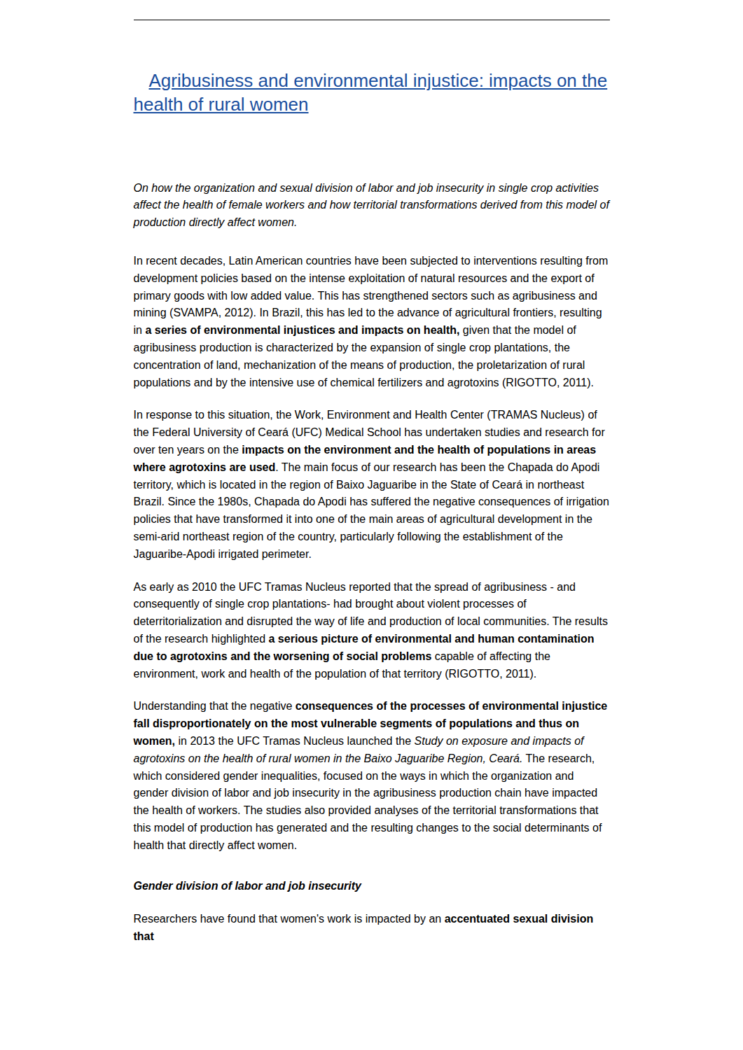Agribusiness and environmental injustice: impacts on the health of rural women
On how the organization and sexual division of labor and job insecurity in single crop activities affect the health of female workers and how territorial transformations derived from this model of production directly affect women.
In recent decades, Latin American countries have been subjected to interventions resulting from development policies based on the intense exploitation of natural resources and the export of primary goods with low added value. This has strengthened sectors such as agribusiness and mining (SVAMPA, 2012). In Brazil, this has led to the advance of agricultural frontiers, resulting in a series of environmental injustices and impacts on health, given that the model of agribusiness production is characterized by the expansion of single crop plantations, the concentration of land, mechanization of the means of production, the proletarization of rural populations and by the intensive use of chemical fertilizers and agrotoxins (RIGOTTO, 2011).
In response to this situation, the Work, Environment and Health Center (TRAMAS Nucleus) of the Federal University of Ceará (UFC) Medical School has undertaken studies and research for over ten years on the impacts on the environment and the health of populations in areas where agrotoxins are used. The main focus of our research has been the Chapada do Apodi territory, which is located in the region of Baixo Jaguaribe in the State of Ceará in northeast Brazil. Since the 1980s, Chapada do Apodi has suffered the negative consequences of irrigation policies that have transformed it into one of the main areas of agricultural development in the semi-arid northeast region of the country, particularly following the establishment of the Jaguaribe-Apodi irrigated perimeter.
As early as 2010 the UFC Tramas Nucleus reported that the spread of agribusiness - and consequently of single crop plantations- had brought about violent processes of deterritorialization and disrupted the way of life and production of local communities. The results of the research highlighted a serious picture of environmental and human contamination due to agrotoxins and the worsening of social problems capable of affecting the environment, work and health of the population of that territory (RIGOTTO, 2011).
Understanding that the negative consequences of the processes of environmental injustice fall disproportionately on the most vulnerable segments of populations and thus on women, in 2013 the UFC Tramas Nucleus launched the Study on exposure and impacts of agrotoxins on the health of rural women in the Baixo Jaguaribe Region, Ceará. The research, which considered gender inequalities, focused on the ways in which the organization and gender division of labor and job insecurity in the agribusiness production chain have impacted the health of workers. The studies also provided analyses of the territorial transformations that this model of production has generated and the resulting changes to the social determinants of health that directly affect women.
Gender division of labor and job insecurity
Researchers have found that women's work is impacted by an accentuated sexual division that